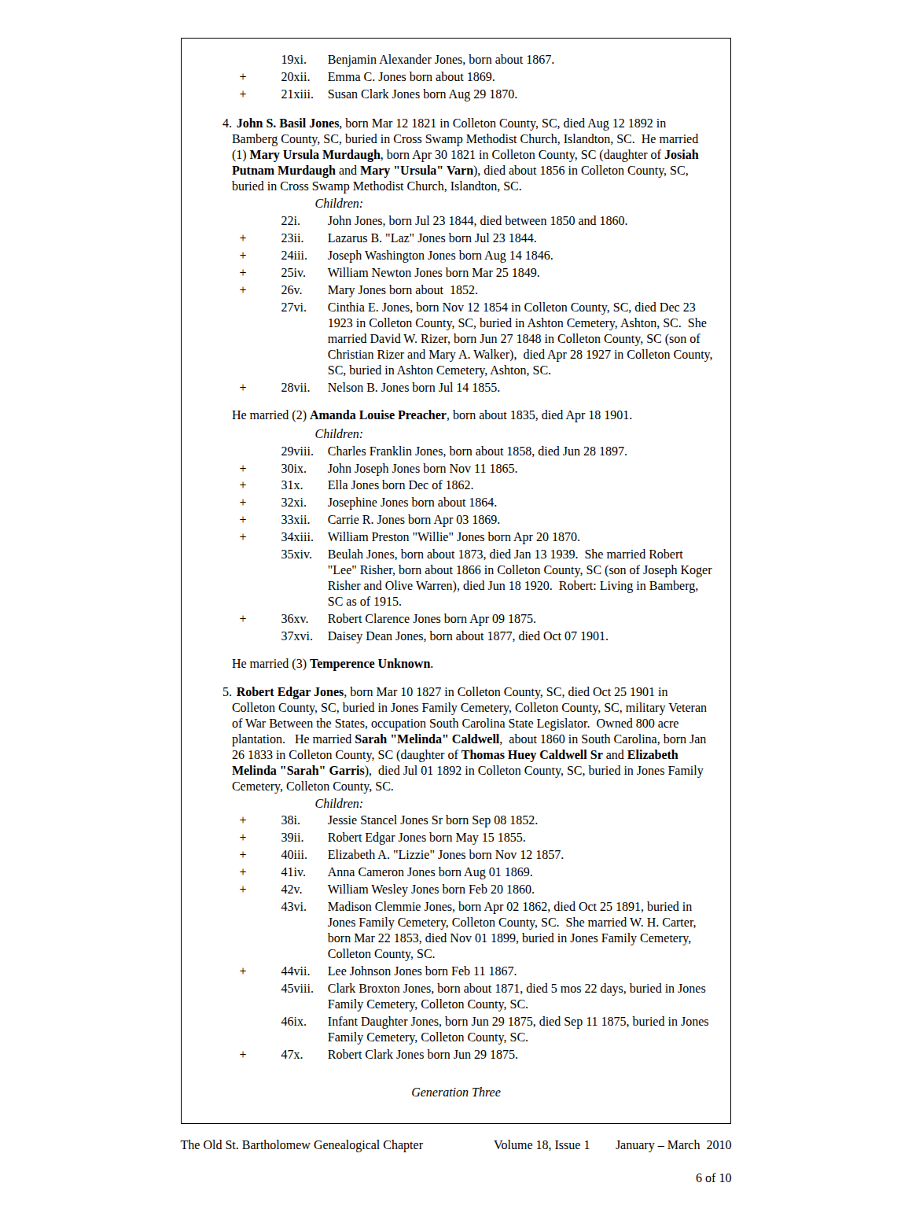| | 19 | xi. | Benjamin Alexander Jones, born about 1867. |
| + | 20 | xii. | Emma C. Jones born about 1869. |
| + | 21 | xiii. | Susan Clark Jones born Aug 29 1870. |
4. John S. Basil Jones, born Mar 12 1821 in Colleton County, SC, died Aug 12 1892 in Bamberg County, SC, buried in Cross Swamp Methodist Church, Islandton, SC. He married (1) Mary Ursula Murdaugh, born Apr 30 1821 in Colleton County, SC (daughter of Josiah Putnam Murdaugh and Mary "Ursula" Varn), died about 1856 in Colleton County, SC, buried in Cross Swamp Methodist Church, Islandton, SC.
Children:
| | 22 | i. | John Jones, born Jul 23 1844, died between 1850 and 1860. |
| + | 23 | ii. | Lazarus B. "Laz" Jones born Jul 23 1844. |
| + | 24 | iii. | Joseph Washington Jones born Aug 14 1846. |
| + | 25 | iv. | William Newton Jones born Mar 25 1849. |
| + | 26 | v. | Mary Jones born about 1852. |
| | 27 | vi. | Cinthia E. Jones, born Nov 12 1854 in Colleton County, SC, died Dec 23 1923 in Colleton County, SC, buried in Ashton Cemetery, Ashton, SC. She married David W. Rizer, born Jun 27 1848 in Colleton County, SC (son of Christian Rizer and Mary A. Walker), died Apr 28 1927 in Colleton County, SC, buried in Ashton Cemetery, Ashton, SC. |
| + | 28 | vii. | Nelson B. Jones born Jul 14 1855. |
He married (2) Amanda Louise Preacher, born about 1835, died Apr 18 1901.
Children:
| | 29 | viii. | Charles Franklin Jones, born about 1858, died Jun 28 1897. |
| + | 30 | ix. | John Joseph Jones born Nov 11 1865. |
| + | 31 | x. | Ella Jones born Dec of 1862. |
| + | 32 | xi. | Josephine Jones born about 1864. |
| + | 33 | xii. | Carrie R. Jones born Apr 03 1869. |
| + | 34 | xiii. | William Preston "Willie" Jones born Apr 20 1870. |
| | 35 | xiv. | Beulah Jones, born about 1873, died Jan 13 1939. She married Robert "Lee" Risher, born about 1866 in Colleton County, SC (son of Joseph Koger Risher and Olive Warren), died Jun 18 1920. Robert: Living in Bamberg, SC as of 1915. |
| + | 36 | xv. | Robert Clarence Jones born Apr 09 1875. |
| | 37 | xvi. | Daisey Dean Jones, born about 1877, died Oct 07 1901. |
He married (3) Temperence Unknown.
5. Robert Edgar Jones, born Mar 10 1827 in Colleton County, SC, died Oct 25 1901 in Colleton County, SC, buried in Jones Family Cemetery, Colleton County, SC, military Veteran of War Between the States, occupation South Carolina State Legislator. Owned 800 acre plantation. He married Sarah "Melinda" Caldwell, about 1860 in South Carolina, born Jan 26 1833 in Colleton County, SC (daughter of Thomas Huey Caldwell Sr and Elizabeth Melinda "Sarah" Garris), died Jul 01 1892 in Colleton County, SC, buried in Jones Family Cemetery, Colleton County, SC.
Children:
| + | 38 | i. | Jessie Stancel Jones Sr born Sep 08 1852. |
| + | 39 | ii. | Robert Edgar Jones born May 15 1855. |
| + | 40 | iii. | Elizabeth A. "Lizzie" Jones born Nov 12 1857. |
| + | 41 | iv. | Anna Cameron Jones born Aug 01 1869. |
| + | 42 | v. | William Wesley Jones born Feb 20 1860. |
| | 43 | vi. | Madison Clemmie Jones, born Apr 02 1862, died Oct 25 1891, buried in Jones Family Cemetery, Colleton County, SC. She married W. H. Carter, born Mar 22 1853, died Nov 01 1899, buried in Jones Family Cemetery, Colleton County, SC. |
| + | 44 | vii. | Lee Johnson Jones born Feb 11 1867. |
| | 45 | viii. | Clark Broxton Jones, born about 1871, died 5 mos 22 days, buried in Jones Family Cemetery, Colleton County, SC. |
| | 46 | ix. | Infant Daughter Jones, born Jun 29 1875, died Sep 11 1875, buried in Jones Family Cemetery, Colleton County, SC. |
| + | 47 | x. | Robert Clark Jones born Jun 29 1875. |
Generation Three
The Old St. Bartholomew Genealogical Chapter
Volume 18, Issue 1
January – March 2010
6 of 10